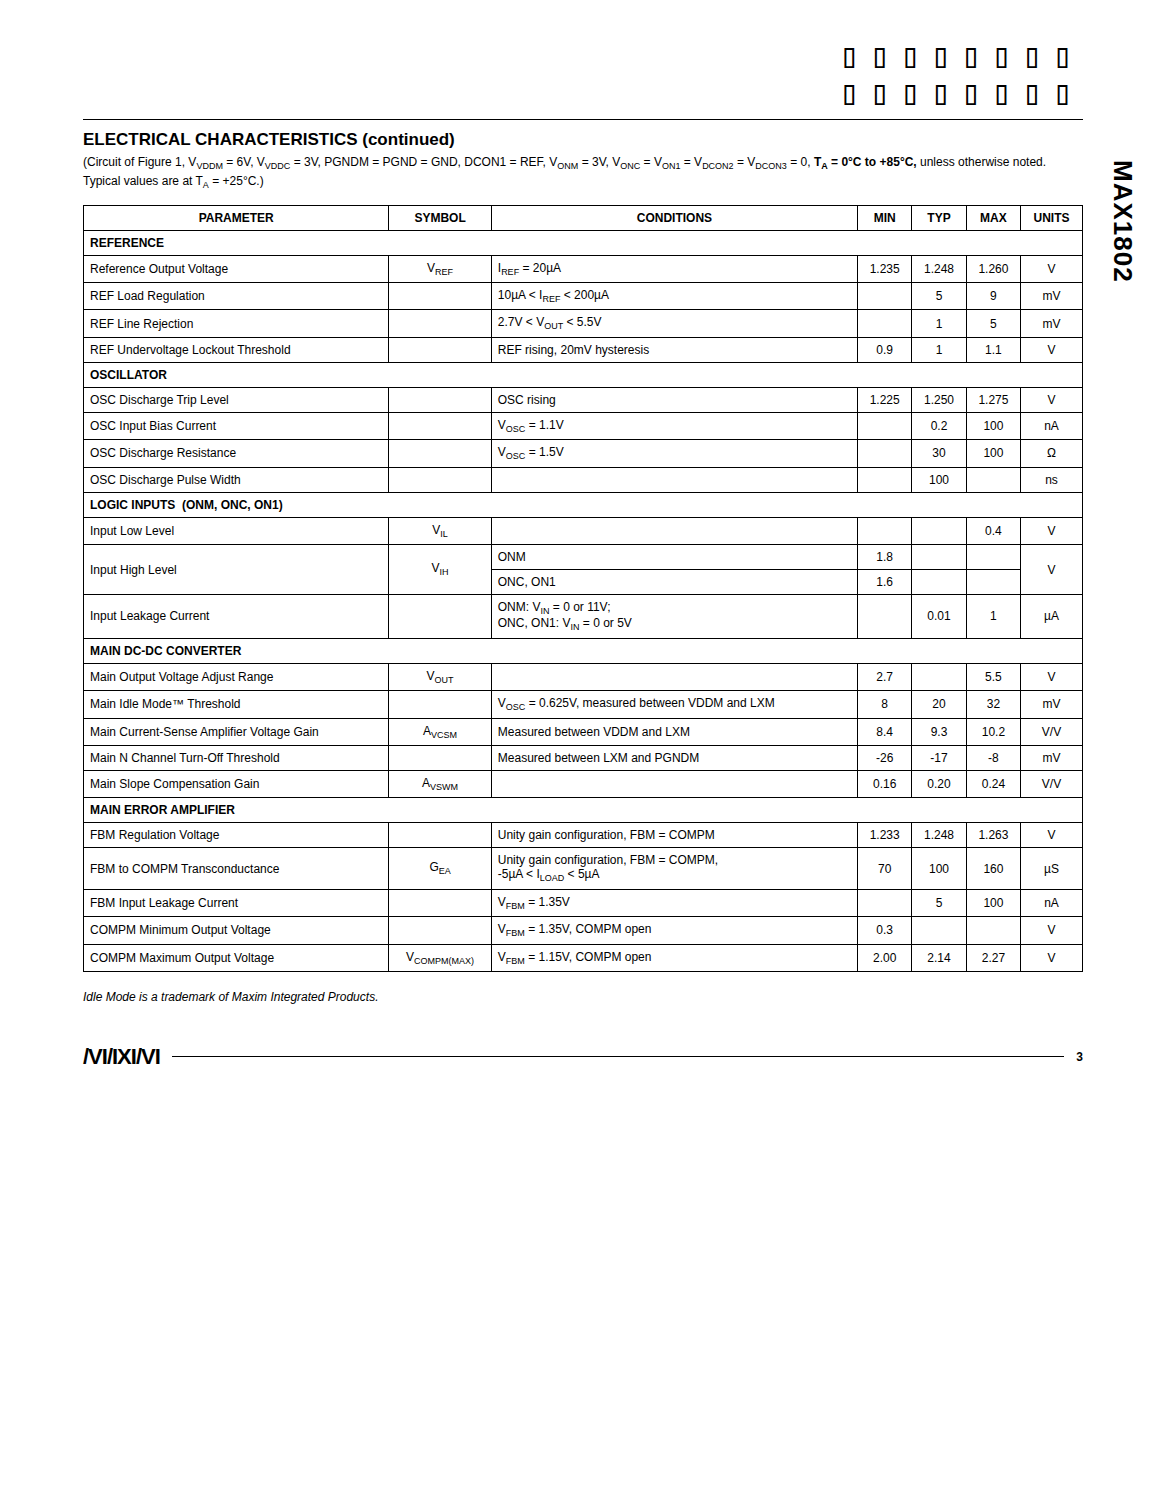MAX1802
▯▯▯▯▯▯▯▯
▯▯▯▯▯▯▯▯
ELECTRICAL CHARACTERISTICS (continued)
(Circuit of Figure 1, VVDDM = 6V, VVDDC = 3V, PGNDM = PGND = GND, DCON1 = REF, VONM = 3V, VONC = VON1 = VDCON2 = VDCON3 = 0, TA = 0°C to +85°C, unless otherwise noted. Typical values are at TA = +25°C.)
| PARAMETER | SYMBOL | CONDITIONS | MIN | TYP | MAX | UNITS |
| --- | --- | --- | --- | --- | --- | --- |
| REFERENCE |
| Reference Output Voltage | V REF | I REF = 20µA | 1.235 | 1.248 | 1.260 | V |
| REF Load Regulation | | 10µA < I REF < 200µA | | 5 | 9 | mV |
| REF Line Rejection | | 2.7V < V OUT < 5.5V | | 1 | 5 | mV |
| REF Undervoltage Lockout Threshold | | REF rising, 20mV hysteresis | 0.9 | 1 | 1.1 | V |
| OSCILLATOR |
| OSC Discharge Trip Level | | OSC rising | 1.225 | 1.250 | 1.275 | V |
| OSC Input Bias Current | | V OSC = 1.1V | | 0.2 | 100 | nA |
| OSC Discharge Resistance | | V OSC = 1.5V | | 30 | 100 | Ω |
| OSC Discharge Pulse Width | | | | 100 | | ns |
| LOGIC INPUTS (ONM, ONC, ON1) |
| Input Low Level | V IL | | | | 0.4 | V |
| Input High Level | V IH | ONM | 1.8 | | | V |
| ONC, ON1 | 1.6 | | |
| Input Leakage Current | | ONM: V IN = 0 or 11V; ONC, ON1: V IN = 0 or 5V | | 0.01 | 1 | µA |
| MAIN DC-DC CONVERTER |
| Main Output Voltage Adjust Range | V OUT | | 2.7 | | 5.5 | V |
| Main Idle Mode™ Threshold | | V OSC = 0.625V, measured between VDDM and LXM | 8 | 20 | 32 | mV |
| Main Current-Sense Amplifier Voltage Gain | A VCSM | Measured between VDDM and LXM | 8.4 | 9.3 | 10.2 | V/V |
| Main N Channel Turn-Off Threshold | | Measured between LXM and PGNDM | -26 | -17 | -8 | mV |
| Main Slope Compensation Gain | A VSWM | | 0.16 | 0.20 | 0.24 | V/V |
| MAIN ERROR AMPLIFIER |
| FBM Regulation Voltage | | Unity gain configuration, FBM = COMPM | 1.233 | 1.248 | 1.263 | V |
| FBM to COMPM Transconductance | G EA | Unity gain configuration, FBM = COMPM, -5µA < I LOAD < 5µA | 70 | 100 | 160 | µS |
| FBM Input Leakage Current | | V FBM = 1.35V | | 5 | 100 | nA |
| COMPM Minimum Output Voltage | | V FBM = 1.35V, COMPM open | 0.3 | | | V |
| COMPM Maximum Output Voltage | V COMPM(MAX) | V FBM = 1.15V, COMPM open | 2.00 | 2.14 | 2.27 | V |
Idle Mode is a trademark of Maxim Integrated Products.
/VI/IXI/VI 3